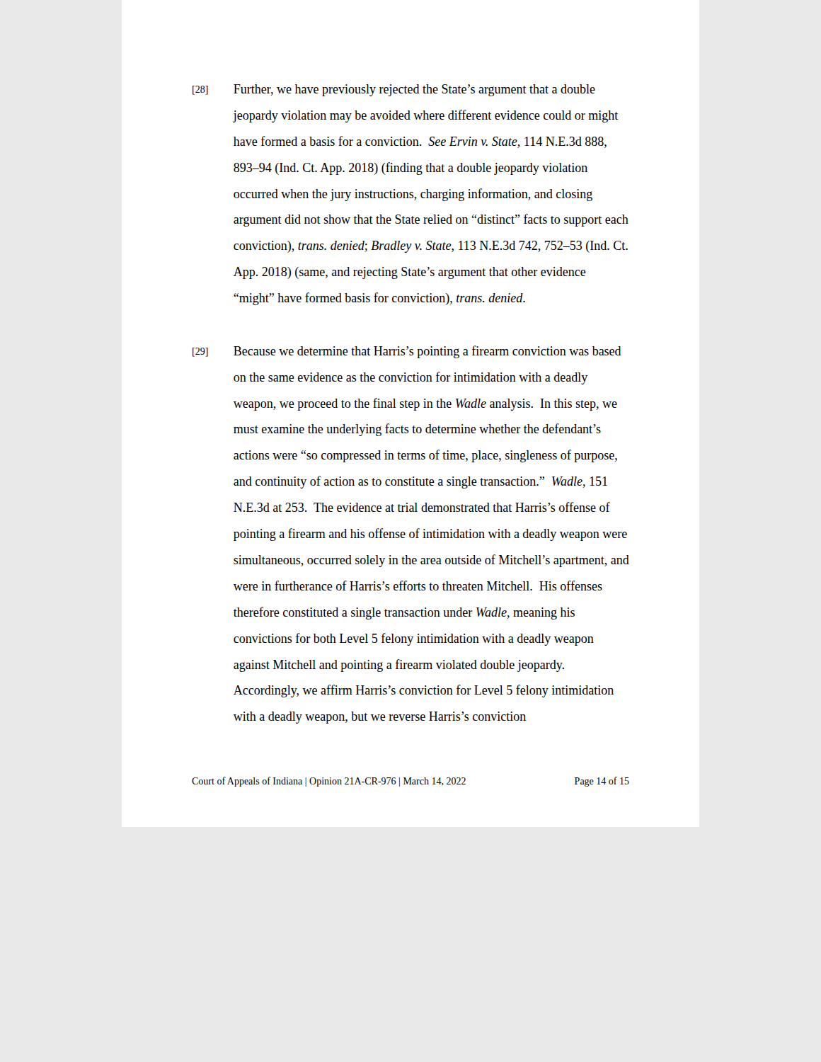[28]
Further, we have previously rejected the State’s argument that a double jeopardy violation may be avoided where different evidence could or might have formed a basis for a conviction. See Ervin v. State, 114 N.E.3d 888, 893–94 (Ind. Ct. App. 2018) (finding that a double jeopardy violation occurred when the jury instructions, charging information, and closing argument did not show that the State relied on “distinct” facts to support each conviction), trans. denied; Bradley v. State, 113 N.E.3d 742, 752–53 (Ind. Ct. App. 2018) (same, and rejecting State’s argument that other evidence “might” have formed basis for conviction), trans. denied.
[29]
Because we determine that Harris’s pointing a firearm conviction was based on the same evidence as the conviction for intimidation with a deadly weapon, we proceed to the final step in the Wadle analysis. In this step, we must examine the underlying facts to determine whether the defendant’s actions were “so compressed in terms of time, place, singleness of purpose, and continuity of action as to constitute a single transaction.” Wadle, 151 N.E.3d at 253. The evidence at trial demonstrated that Harris’s offense of pointing a firearm and his offense of intimidation with a deadly weapon were simultaneous, occurred solely in the area outside of Mitchell’s apartment, and were in furtherance of Harris’s efforts to threaten Mitchell. His offenses therefore constituted a single transaction under Wadle, meaning his convictions for both Level 5 felony intimidation with a deadly weapon against Mitchell and pointing a firearm violated double jeopardy. Accordingly, we affirm Harris’s conviction for Level 5 felony intimidation with a deadly weapon, but we reverse Harris’s conviction
Court of Appeals of Indiana | Opinion 21A-CR-976 | March 14, 2022
Page 14 of 15